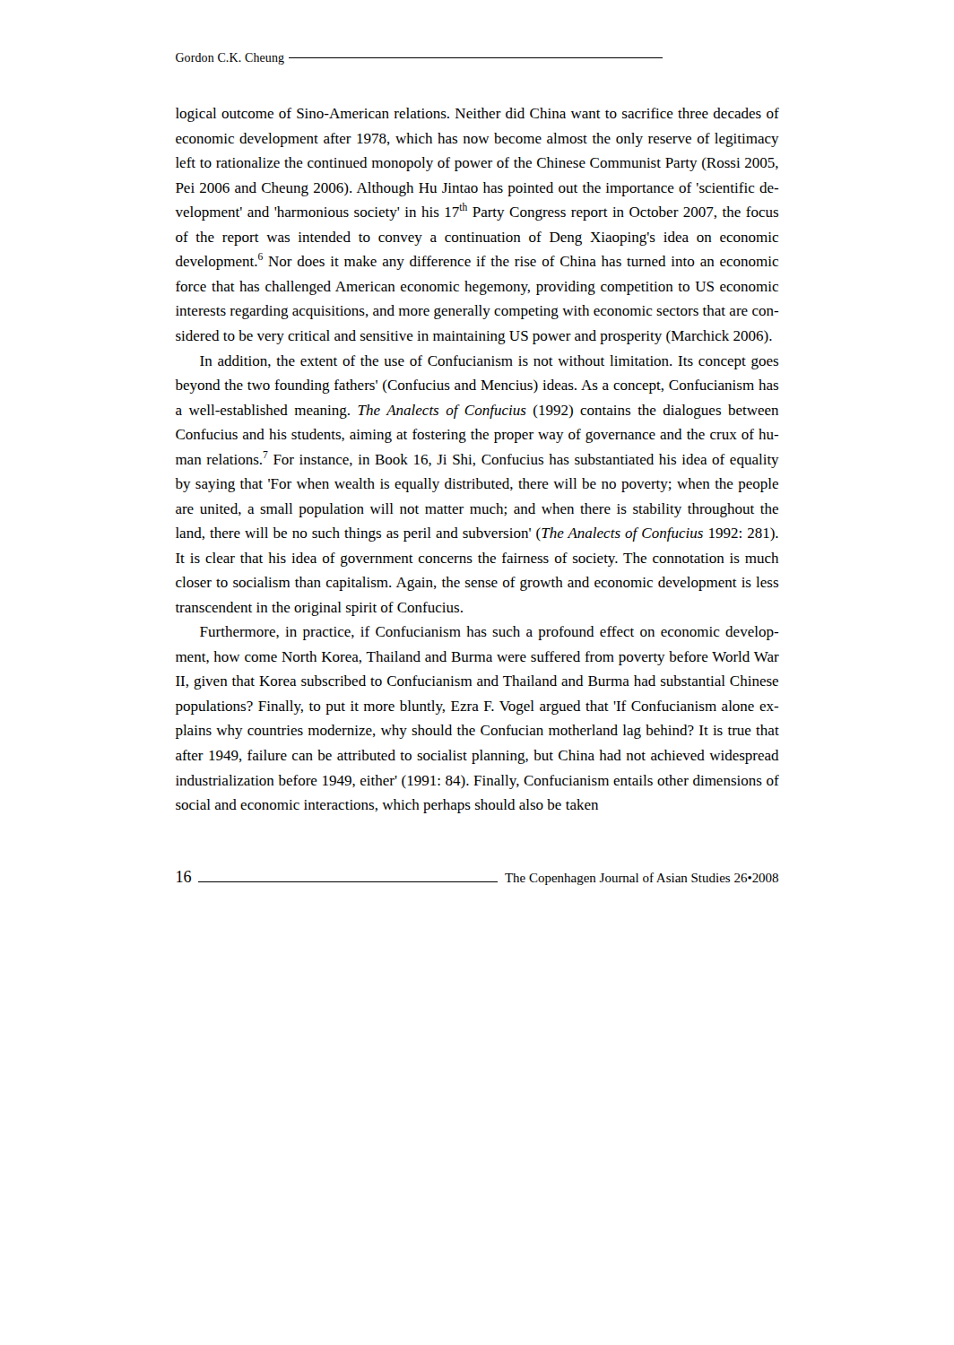Gordon C.K. Cheung
logical outcome of Sino-American relations. Neither did China want to sacrifice three decades of economic development after 1978, which has now become almost the only reserve of legitimacy left to rationalize the continued monopoly of power of the Chinese Communist Party (Rossi 2005, Pei 2006 and Cheung 2006). Although Hu Jintao has pointed out the importance of 'scientific development' and 'harmonious society' in his 17th Party Congress report in October 2007, the focus of the report was intended to convey a continuation of Deng Xiaoping's idea on economic development.6 Nor does it make any difference if the rise of China has turned into an economic force that has challenged American economic hegemony, providing competition to US economic interests regarding acquisitions, and more generally competing with economic sectors that are considered to be very critical and sensitive in maintaining US power and prosperity (Marchick 2006).
In addition, the extent of the use of Confucianism is not without limitation. Its concept goes beyond the two founding fathers' (Confucius and Mencius) ideas. As a concept, Confucianism has a well-established meaning. The Analects of Confucius (1992) contains the dialogues between Confucius and his students, aiming at fostering the proper way of governance and the crux of human relations.7 For instance, in Book 16, Ji Shi, Confucius has substantiated his idea of equality by saying that 'For when wealth is equally distributed, there will be no poverty; when the people are united, a small population will not matter much; and when there is stability throughout the land, there will be no such things as peril and subversion' (The Analects of Confucius 1992: 281). It is clear that his idea of government concerns the fairness of society. The connotation is much closer to socialism than capitalism. Again, the sense of growth and economic development is less transcendent in the original spirit of Confucius.
Furthermore, in practice, if Confucianism has such a profound effect on economic development, how come North Korea, Thailand and Burma were suffered from poverty before World War II, given that Korea subscribed to Confucianism and Thailand and Burma had substantial Chinese populations? Finally, to put it more bluntly, Ezra F. Vogel argued that 'If Confucianism alone explains why countries modernize, why should the Confucian motherland lag behind? It is true that after 1949, failure can be attributed to socialist planning, but China had not achieved widespread industrialization before 1949, either' (1991: 84). Finally, Confucianism entails other dimensions of social and economic interactions, which perhaps should also be taken
16 The Copenhagen Journal of Asian Studies 26•2008